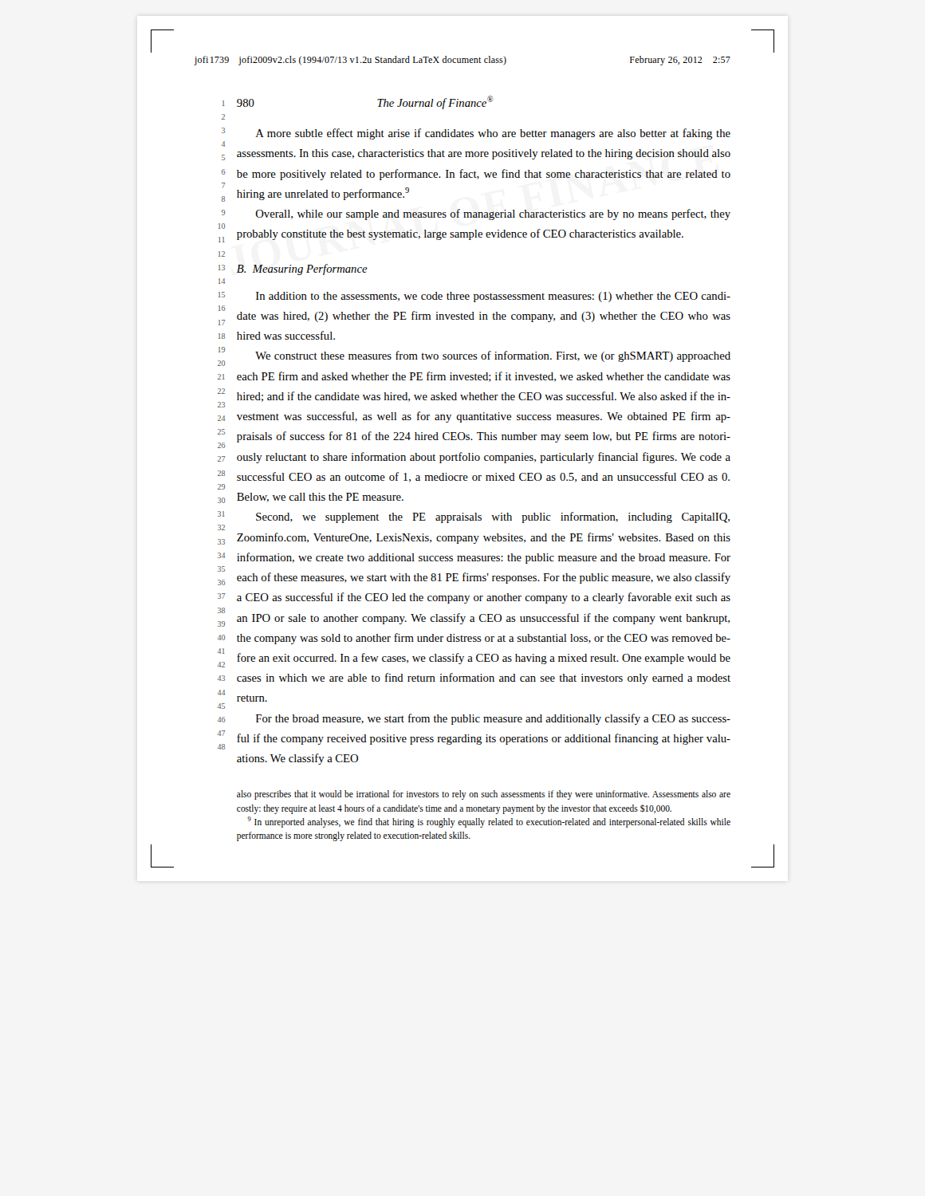jofi 1739 jofi2009v2.cls (1994/07/13 v1.2u Standard LaTeX document class) February 26, 2012 2:57
JOURNAL OF FINANCE PROOF
1
2
3
4
5
6
7
8
9
10
11
12
13
14
15
16
17
18
19
20
21
22
23
24
25
26
27
28
29
30
31
32
33
34
35
36
37
38
39
40
41
42
43
44
45
46
47
48
980 The Journal of Finance®
A more subtle effect might arise if candidates who are better managers are also better at faking the assessments. In this case, characteristics that are more positively related to the hiring decision should also be more positively related to performance. In fact, we find that some characteristics that are related to hiring are unrelated to performance.9
Overall, while our sample and measures of managerial characteristics are by no means perfect, they probably constitute the best systematic, large sample evidence of CEO characteristics available.
B. Measuring Performance
In addition to the assessments, we code three postassessment measures: (1) whether the CEO candidate was hired, (2) whether the PE firm invested in the company, and (3) whether the CEO who was hired was successful.
We construct these measures from two sources of information. First, we (or ghSMART) approached each PE firm and asked whether the PE firm invested; if it invested, we asked whether the candidate was hired; and if the candidate was hired, we asked whether the CEO was successful. We also asked if the investment was successful, as well as for any quantitative success measures. We obtained PE firm appraisals of success for 81 of the 224 hired CEOs. This number may seem low, but PE firms are notoriously reluctant to share information about portfolio companies, particularly financial figures. We code a successful CEO as an outcome of 1, a mediocre or mixed CEO as 0.5, and an unsuccessful CEO as 0. Below, we call this the PE measure.
Second, we supplement the PE appraisals with public information, including CapitalIQ, Zoominfo.com, VentureOne, LexisNexis, company websites, and the PE firms' websites. Based on this information, we create two additional success measures: the public measure and the broad measure. For each of these measures, we start with the 81 PE firms' responses. For the public measure, we also classify a CEO as successful if the CEO led the company or another company to a clearly favorable exit such as an IPO or sale to another company. We classify a CEO as unsuccessful if the company went bankrupt, the company was sold to another firm under distress or at a substantial loss, or the CEO was removed before an exit occurred. In a few cases, we classify a CEO as having a mixed result. One example would be cases in which we are able to find return information and can see that investors only earned a modest return.
For the broad measure, we start from the public measure and additionally classify a CEO as successful if the company received positive press regarding its operations or additional financing at higher valuations. We classify a CEO
also prescribes that it would be irrational for investors to rely on such assessments if they were uninformative. Assessments also are costly: they require at least 4 hours of a candidate's time and a monetary payment by the investor that exceeds $10,000.
9 In unreported analyses, we find that hiring is roughly equally related to execution-related and interpersonal-related skills while performance is more strongly related to execution-related skills.